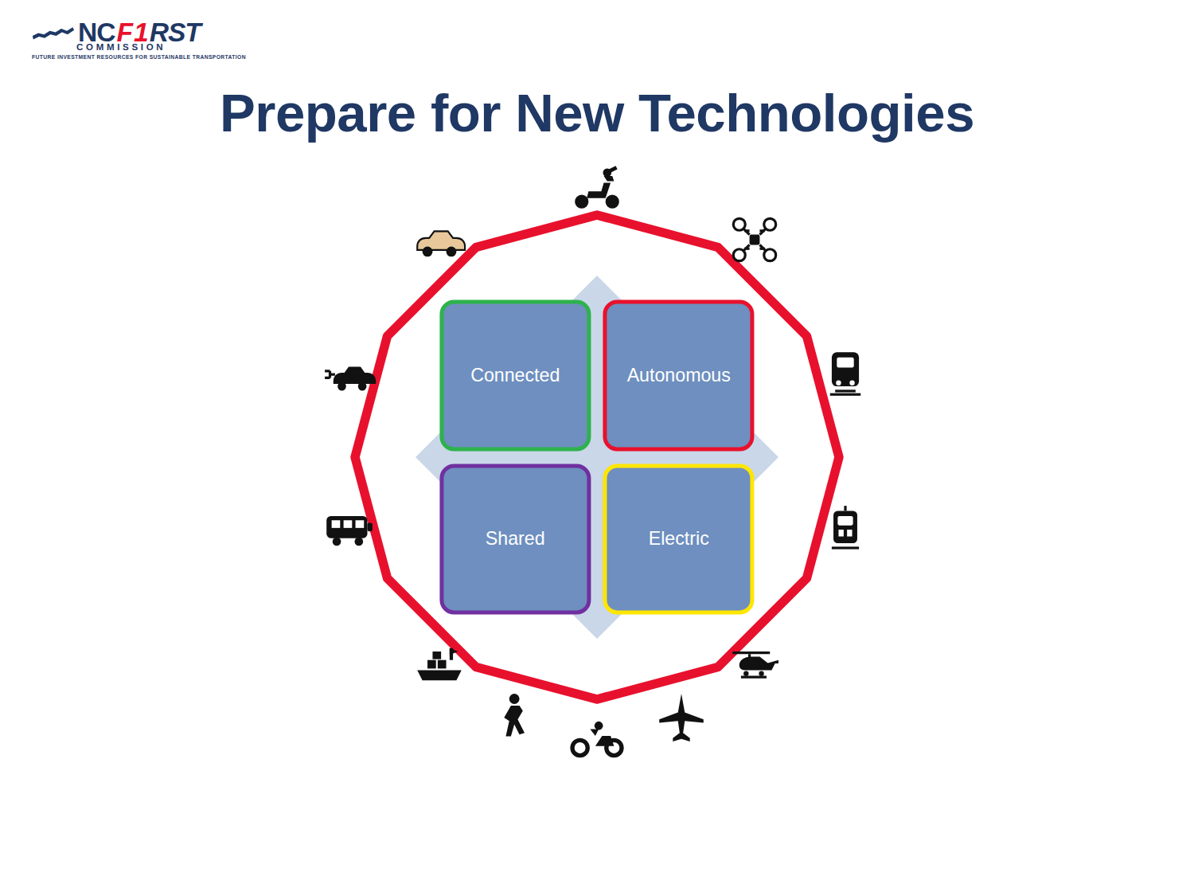NC F 1 RST
COMMISSION
Future Investment Resources for Sustainable Transportation
Prepare for New Technologies
Connected
Autonomous
Shared
Electric